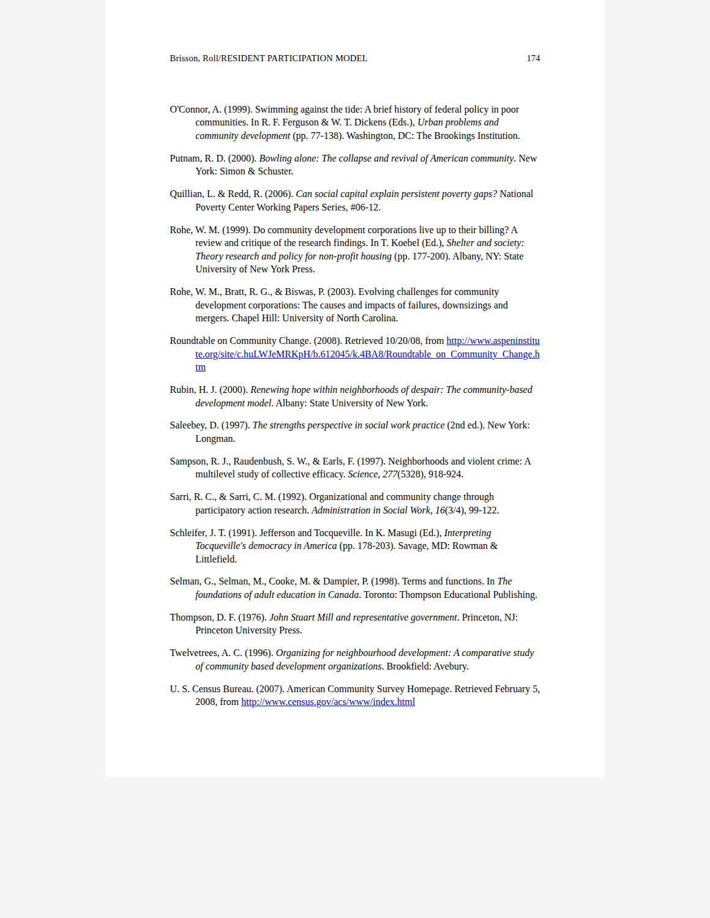Brisson, Roll/RESIDENT PARTICIPATION MODEL 174
O'Connor, A. (1999). Swimming against the tide: A brief history of federal policy in poor communities. In R. F. Ferguson & W. T. Dickens (Eds.), Urban problems and community development (pp. 77-138). Washington, DC: The Brookings Institution.
Putnam, R. D. (2000). Bowling alone: The collapse and revival of American community. New York: Simon & Schuster.
Quillian, L. & Redd, R. (2006). Can social capital explain persistent poverty gaps? National Poverty Center Working Papers Series, #06-12.
Rohe, W. M. (1999). Do community development corporations live up to their billing? A review and critique of the research findings. In T. Koebel (Ed.), Shelter and society: Theory research and policy for non-profit housing (pp. 177-200). Albany, NY: State University of New York Press.
Rohe, W. M., Bratt, R. G., & Biswas, P. (2003). Evolving challenges for community development corporations: The causes and impacts of failures, downsizings and mergers. Chapel Hill: University of North Carolina.
Roundtable on Community Change. (2008). Retrieved 10/20/08, from http://www.aspeninstitute.org/site/c.huLWJeMRKpH/b.612045/k.4BA8/Roundtable_on_Community_Change.htm
Rubin, H. J. (2000). Renewing hope within neighborhoods of despair: The community-based development model. Albany: State University of New York.
Saleebey, D. (1997). The strengths perspective in social work practice (2nd ed.). New York: Longman.
Sampson, R. J., Raudenbush, S. W., & Earls, F. (1997). Neighborhoods and violent crime: A multilevel study of collective efficacy. Science, 277(5328), 918-924.
Sarri, R. C., & Sarri, C. M. (1992). Organizational and community change through participatory action research. Administration in Social Work, 16(3/4), 99-122.
Schleifer, J. T. (1991). Jefferson and Tocqueville. In K. Masugi (Ed.), Interpreting Tocqueville's democracy in America (pp. 178-203). Savage, MD: Rowman & Littlefield.
Selman, G., Selman, M., Cooke, M. & Dampier, P. (1998). Terms and functions. In The foundations of adult education in Canada. Toronto: Thompson Educational Publishing.
Thompson, D. F. (1976). John Stuart Mill and representative government. Princeton, NJ: Princeton University Press.
Twelvetrees, A. C. (1996). Organizing for neighbourhood development: A comparative study of community based development organizations. Brookfield: Avebury.
U. S. Census Bureau. (2007). American Community Survey Homepage. Retrieved February 5, 2008, from http://www.census.gov/acs/www/index.html